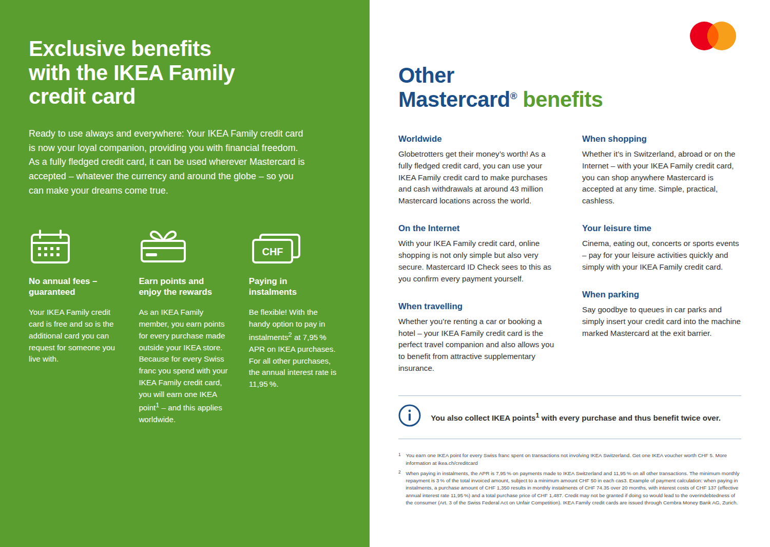Exclusive benefits
with the IKEA Family
credit card
Ready to use always and everywhere: Your IKEA Family credit card is now your loyal companion, providing you with financial freedom. As a fully fledged credit card, it can be used wherever Mastercard is accepted – whatever the currency and around the globe – so you can make your dreams come true.
No annual fees –
guaranteed
Your IKEA Family credit card is free and so is the additional card you can request for someone you live with.
Earn points and
enjoy the rewards
As an IKEA Family member, you earn points for every purchase made outside your IKEA store. Because for every Swiss franc you spend with your IKEA Family credit card, you will earn one IKEA point1 – and this applies worldwide.
CHF
Paying in
instalments
Be flexible! With the handy option to pay in instalments2 at 7,95 % APR on IKEA purchases. For all other purchases, the annual interest rate is 11,95 %.
Other Mastercard® benefits
Worldwide
Globetrotters get their money’s worth! As a fully fledged credit card, you can use your IKEA Family credit card to make purchases and cash withdrawals at around 43 million Mastercard locations across the world.
On the Internet
With your IKEA Family credit card, online shopping is not only simple but also very secure. Mastercard ID Check sees to this as you confirm every payment yourself.
When travelling
Whether you’re renting a car or booking a hotel – your IKEA Family credit card is the perfect travel companion and also allows you to benefit from attractive supplementary insurance.
When shopping
Whether it’s in Switzerland, abroad or on the Internet – with your IKEA Family credit card, you can shop anywhere Mastercard is accepted at any time. Simple, practical, cashless.
Your leisure time
Cinema, eating out, concerts or sports events – pay for your leisure activities quickly and simply with your IKEA Family credit card.
When parking
Say goodbye to queues in car parks and simply insert your credit card into the machine marked Mastercard at the exit barrier.
You also collect IKEA points1 with every purchase and thus benefit twice over.
1 You earn one IKEA point for every Swiss franc spent on transactions not involving IKEA Switzerland. Get one IKEA voucher worth CHF 5. More information at ikea.ch/creditcard
2 When paying in instalments, the APR is 7,95 % on payments made to IKEA Switzerland and 11,95 % on all other transactions. The minimum monthly repayment is 3 % of the total invoiced amount, subject to a minimum amount CHF 50 in each cas3. Example of payment calculation: when paying in instalments, a purchase amount of CHF 1,350 results in monthly instalments of CHF 74.35 over 20 months, with interest costs of CHF 137 (effective annual interest rate 11,95 %) and a total purchase price of CHF 1,487. Credit may not be granted if doing so would lead to the overindebtedness of the consumer (Art. 3 of the Swiss Federal Act on Unfair Competition). IKEA Family credit cards are issued through Cembra Money Bank AG, Zurich.